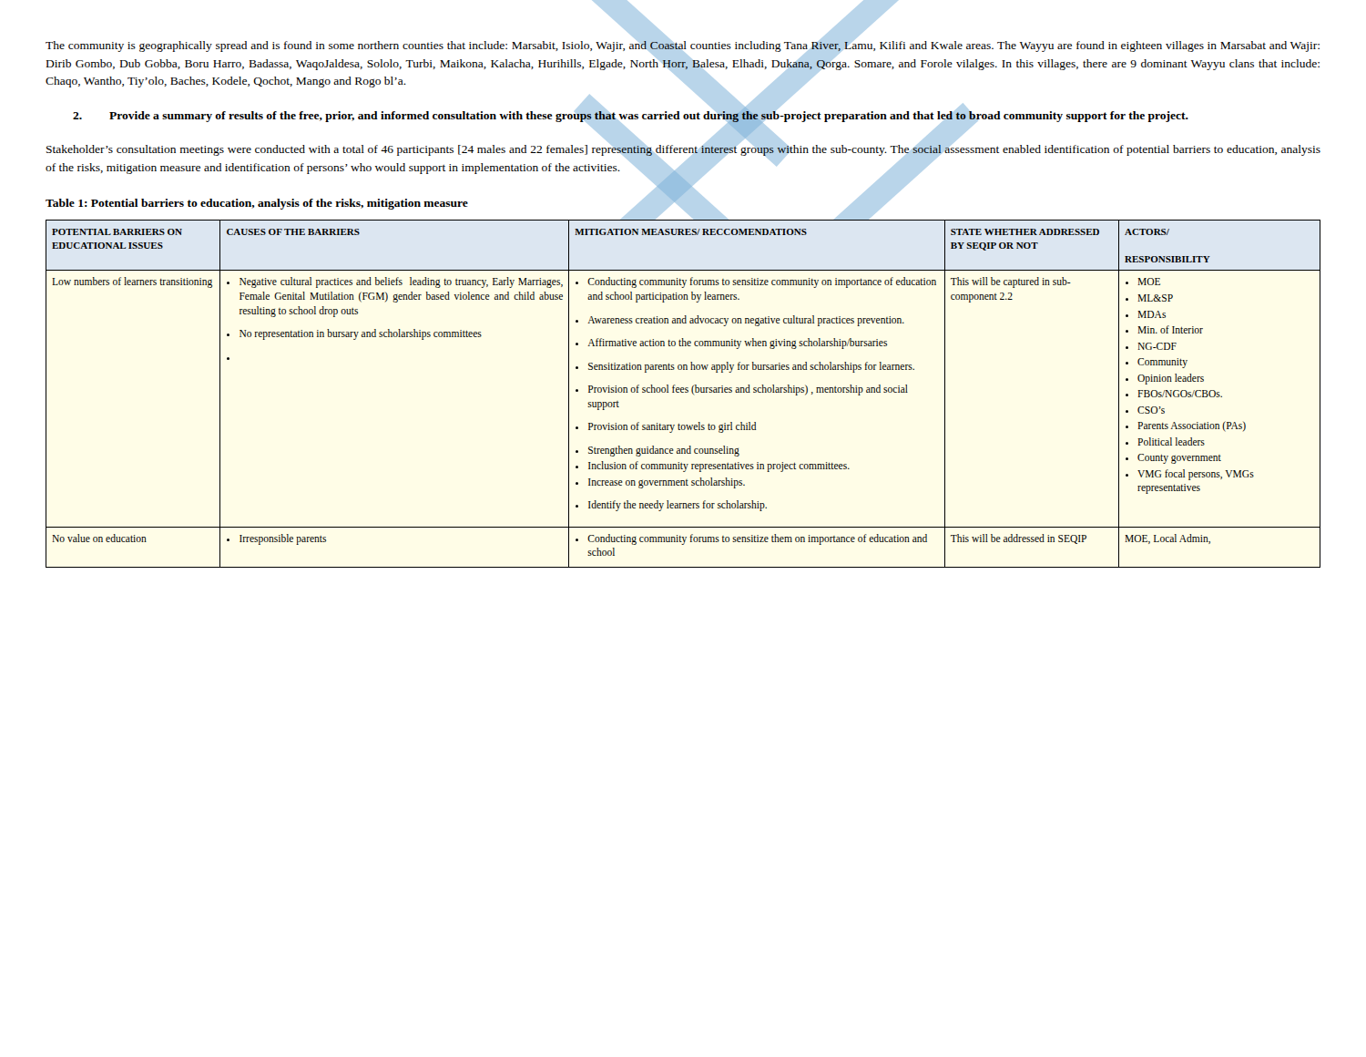The community is geographically spread and is found in some northern counties that include: Marsabit, Isiolo, Wajir, and Coastal counties including Tana River, Lamu, Kilifi and Kwale areas. The Wayyu are found in eighteen villages in Marsabat and Wajir: Dirib Gombo, Dub Gobba, Boru Harro, Badassa, WaqoJaldesa, Sololo, Turbi, Maikona, Kalacha, Hurihills, Elgade, North Horr, Balesa, Elhadi, Dukana, Qorga. Somare, and Forole vilalges. In this villages, there are 9 dominant Wayyu clans that include: Chaqo, Wantho, Tiy’olo, Baches, Kodele, Qochot, Mango and Rogo bl’a.
2.
Provide a summary of results of the free, prior, and informed consultation with these groups that was carried out during the sub-project preparation and that led to broad community support for the project.
Stakeholder’s consultation meetings were conducted with a total of 46 participants [24 males and 22 females] representing different interest groups within the sub-county. The social assessment enabled identification of potential barriers to education, analysis of the risks, mitigation measure and identification of persons’ who would support in implementation of the activities.
Table 1: Potential barriers to education, analysis of the risks, mitigation measure
| Potential barriers on educational issues | Causes of the barriers | Mitigation measures/ reccomendations | State whether addressed by SEQIP or not | Actors/ Responsibility |
| --- | --- | --- | --- | --- |
| Low numbers of learners transitioning | Negative cultural practices and beliefs leading to truancy, Early Marriages, Female Genital Mutilation (FGM) gender based violence and child abuse resulting to school drop outs No representation in bursary and scholarships committees | Conducting community forums to sensitize community on importance of education and school participation by learners. Awareness creation and advocacy on negative cultural practices prevention. Affirmative action to the community when giving scholarship/bursaries Sensitization parents on how apply for bursaries and scholarships for learners. Provision of school fees (bursaries and scholarships) , mentorship and social support Provision of sanitary towels to girl child Strengthen guidance and counseling Inclusion of community representatives in project committees. Increase on government scholarships. Identify the needy learners for scholarship. | This will be captured in sub-component 2.2 | MOE ML&SP MDAs Min. of Interior NG-CDF Community Opinion leaders FBOs/NGOs/CBOs. CSO’s Parents Association (PAs) Political leaders County government VMG focal persons, VMGs representatives |
| No value on education | Irresponsible parents | Conducting community forums to sensitize them on importance of education and school | This will be addressed in SEQIP | MOE, Local Admin, |